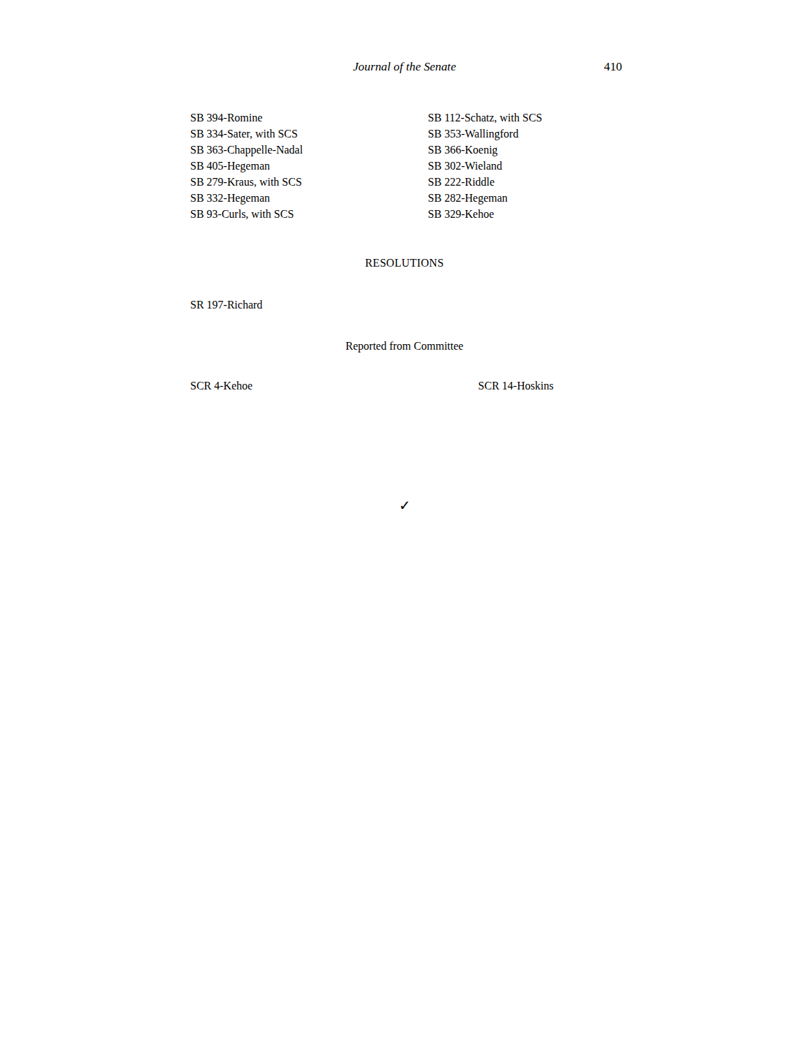Journal of the Senate 410
SB 394-Romine
SB 334-Sater, with SCS
SB 363-Chappelle-Nadal
SB 405-Hegeman
SB 279-Kraus, with SCS
SB 332-Hegeman
SB 93-Curls, with SCS
SB 112-Schatz, with SCS
SB 353-Wallingford
SB 366-Koenig
SB 302-Wieland
SB 222-Riddle
SB 282-Hegeman
SB 329-Kehoe
RESOLUTIONS
SR 197-Richard
Reported from Committee
SCR 4-Kehoe
SCR 14-Hoskins
✓